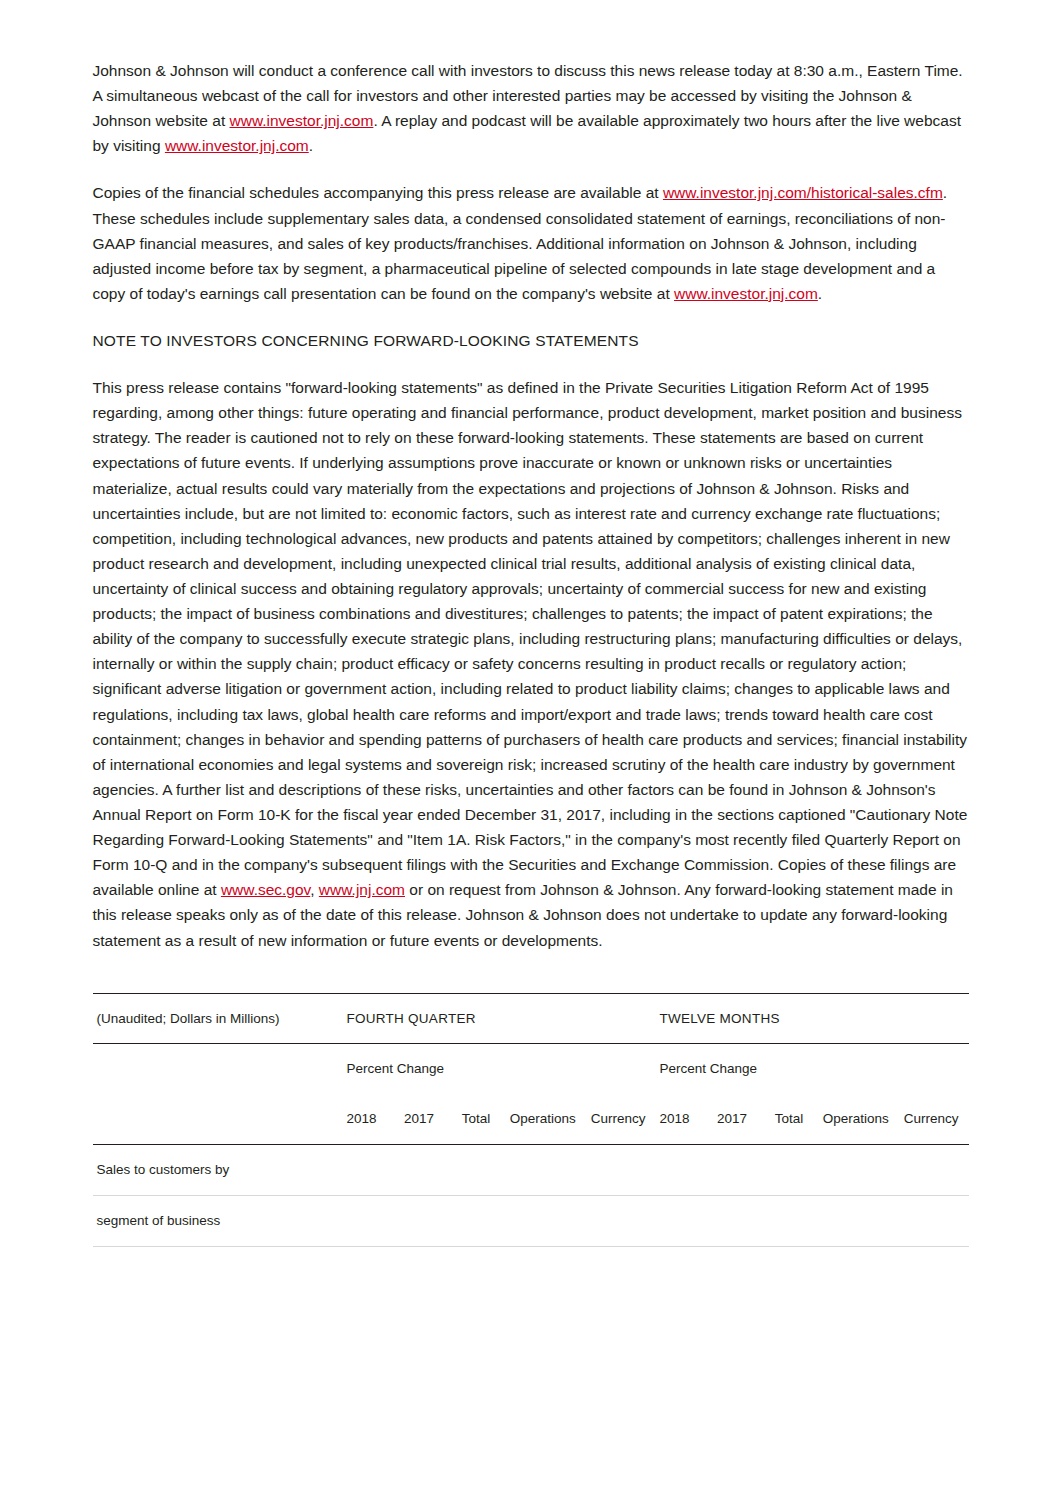Johnson & Johnson will conduct a conference call with investors to discuss this news release today at 8:30 a.m., Eastern Time. A simultaneous webcast of the call for investors and other interested parties may be accessed by visiting the Johnson & Johnson website at www.investor.jnj.com. A replay and podcast will be available approximately two hours after the live webcast by visiting www.investor.jnj.com.
Copies of the financial schedules accompanying this press release are available at www.investor.jnj.com/historical-sales.cfm. These schedules include supplementary sales data, a condensed consolidated statement of earnings, reconciliations of non-GAAP financial measures, and sales of key products/franchises. Additional information on Johnson & Johnson, including adjusted income before tax by segment, a pharmaceutical pipeline of selected compounds in late stage development and a copy of today's earnings call presentation can be found on the company's website at www.investor.jnj.com.
NOTE TO INVESTORS CONCERNING FORWARD-LOOKING STATEMENTS
This press release contains "forward-looking statements" as defined in the Private Securities Litigation Reform Act of 1995 regarding, among other things: future operating and financial performance, product development, market position and business strategy. The reader is cautioned not to rely on these forward-looking statements. These statements are based on current expectations of future events. If underlying assumptions prove inaccurate or known or unknown risks or uncertainties materialize, actual results could vary materially from the expectations and projections of Johnson & Johnson. Risks and uncertainties include, but are not limited to: economic factors, such as interest rate and currency exchange rate fluctuations; competition, including technological advances, new products and patents attained by competitors; challenges inherent in new product research and development, including unexpected clinical trial results, additional analysis of existing clinical data, uncertainty of clinical success and obtaining regulatory approvals; uncertainty of commercial success for new and existing products; the impact of business combinations and divestitures; challenges to patents; the impact of patent expirations; the ability of the company to successfully execute strategic plans, including restructuring plans; manufacturing difficulties or delays, internally or within the supply chain; product efficacy or safety concerns resulting in product recalls or regulatory action; significant adverse litigation or government action, including related to product liability claims; changes to applicable laws and regulations, including tax laws, global health care reforms and import/export and trade laws; trends toward health care cost containment; changes in behavior and spending patterns of purchasers of health care products and services; financial instability of international economies and legal systems and sovereign risk; increased scrutiny of the health care industry by government agencies. A further list and descriptions of these risks, uncertainties and other factors can be found in Johnson & Johnson's Annual Report on Form 10-K for the fiscal year ended December 31, 2017, including in the sections captioned "Cautionary Note Regarding Forward-Looking Statements" and "Item 1A. Risk Factors," in the company's most recently filed Quarterly Report on Form 10-Q and in the company's subsequent filings with the Securities and Exchange Commission. Copies of these filings are available online at www.sec.gov, www.jnj.com or on request from Johnson & Johnson. Any forward-looking statement made in this release speaks only as of the date of this release. Johnson & Johnson does not undertake to update any forward-looking statement as a result of new information or future events or developments.
| (Unaudited; Dollars in Millions) | FOURTH QUARTER | TWELVE MONTHS |
| | Percent Change | Percent Change |
| | 2018 | 2017 | Total | Operations | Currency | 2018 | 2017 | Total | Operations | Currency |
| Sales to customers by | |
| segment of business | |